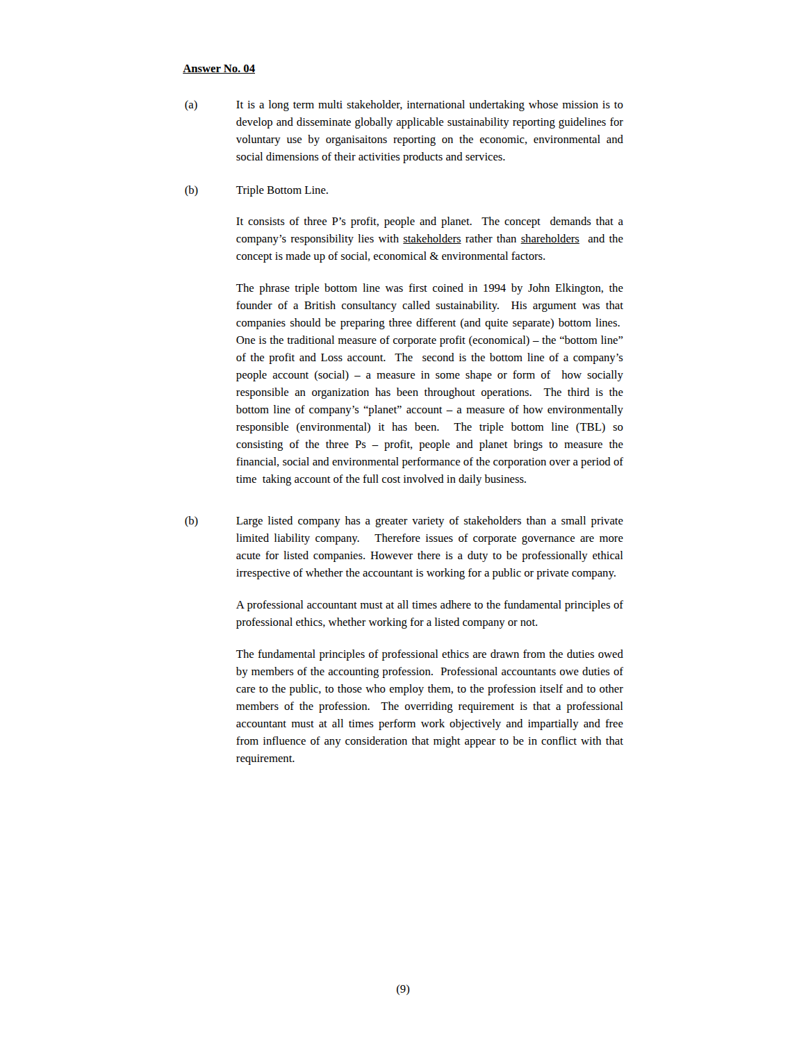Answer No. 04
(a)
It is a long term multi stakeholder, international undertaking whose mission is to develop and disseminate globally applicable sustainability reporting guidelines for voluntary use by organisaitons reporting on the economic, environmental and social dimensions of their activities products and services.
(b)
Triple Bottom Line.
It consists of three P’s profit, people and planet. The concept demands that a company’s responsibility lies with stakeholders rather than shareholders and the concept is made up of social, economical & environmental factors.
The phrase triple bottom line was first coined in 1994 by John Elkington, the founder of a British consultancy called sustainability. His argument was that companies should be preparing three different (and quite separate) bottom lines. One is the traditional measure of corporate profit (economical) – the “bottom line” of the profit and Loss account. The second is the bottom line of a company’s people account (social) – a measure in some shape or form of how socially responsible an organization has been throughout operations. The third is the bottom line of company’s “planet” account – a measure of how environmentally responsible (environmental) it has been. The triple bottom line (TBL) so consisting of the three Ps – profit, people and planet brings to measure the financial, social and environmental performance of the corporation over a period of time taking account of the full cost involved in daily business.
(b)
Large listed company has a greater variety of stakeholders than a small private limited liability company. Therefore issues of corporate governance are more acute for listed companies. However there is a duty to be professionally ethical irrespective of whether the accountant is working for a public or private company.
A professional accountant must at all times adhere to the fundamental principles of professional ethics, whether working for a listed company or not.
The fundamental principles of professional ethics are drawn from the duties owed by members of the accounting profession. Professional accountants owe duties of care to the public, to those who employ them, to the profession itself and to other members of the profession. The overriding requirement is that a professional accountant must at all times perform work objectively and impartially and free from influence of any consideration that might appear to be in conflict with that requirement.
(9)